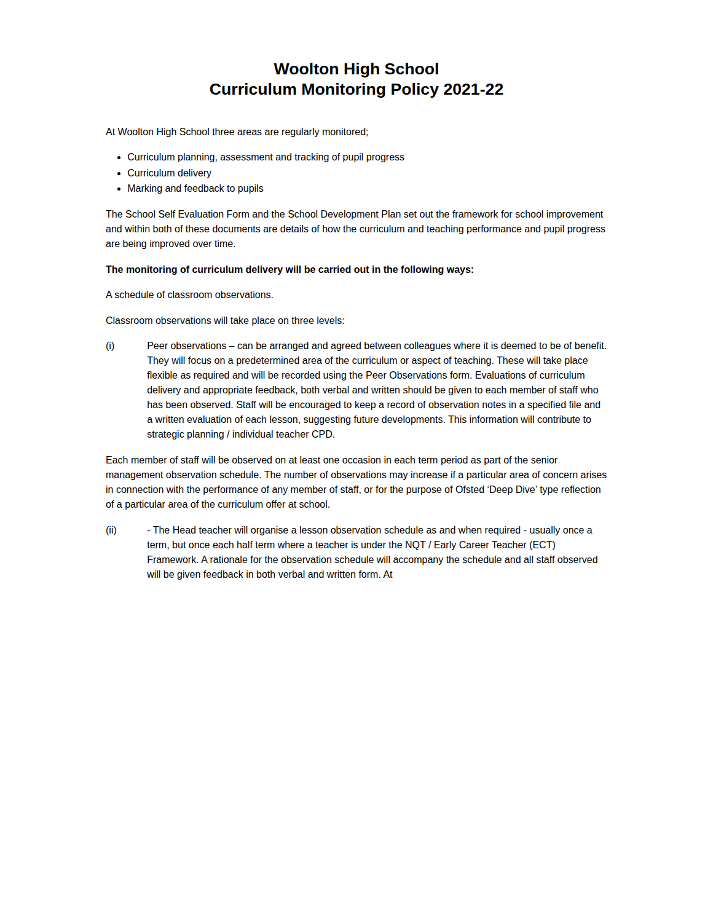Woolton High School
Curriculum Monitoring Policy 2021-22
At Woolton High School three areas are regularly monitored;
Curriculum planning, assessment and tracking of pupil progress
Curriculum delivery
Marking and feedback to pupils
The School Self Evaluation Form and the School Development Plan set out the framework for school improvement and within both of these documents are details of how the curriculum and teaching performance and pupil progress are being improved over time.
The monitoring of curriculum delivery will be carried out in the following ways:
A schedule of classroom observations.
Classroom observations will take place on three levels:
(i)
Peer observations – can be arranged and agreed between colleagues where it is deemed to be of benefit. They will focus on a predetermined area of the curriculum or aspect of teaching. These will take place flexible as required and will be recorded using the Peer Observations form. Evaluations of curriculum delivery and appropriate feedback, both verbal and written should be given to each member of staff who has been observed. Staff will be encouraged to keep a record of observation notes in a specified file and a written evaluation of each lesson, suggesting future developments. This information will contribute to strategic planning / individual teacher CPD.
Each member of staff will be observed on at least one occasion in each term period as part of the senior management observation schedule. The number of observations may increase if a particular area of concern arises in connection with the performance of any member of staff, or for the purpose of Ofsted ‘Deep Dive’ type reflection of a particular area of the curriculum offer at school.
(ii)
- The Head teacher will organise a lesson observation schedule as and when required - usually once a term, but once each half term where a teacher is under the NQT / Early Career Teacher (ECT) Framework. A rationale for the observation schedule will accompany the schedule and all staff observed will be given feedback in both verbal and written form. At